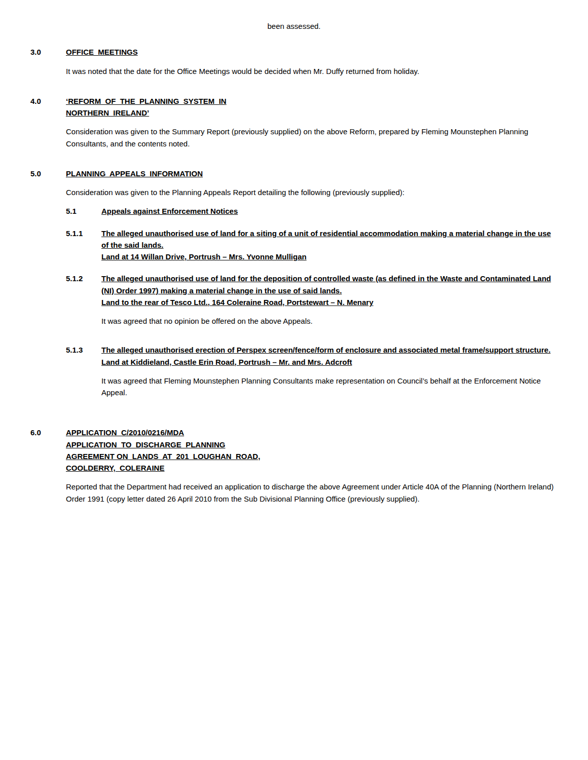been assessed.
3.0
OFFICE MEETINGS
It was noted that the date for the Office Meetings would be decided when Mr. Duffy returned from holiday.
4.0
‘REFORM OF THE PLANNING SYSTEM IN
NORTHERN IRELAND’
Consideration was given to the Summary Report (previously supplied) on the above Reform, prepared by Fleming Mounstephen Planning Consultants, and the contents noted.
5.0
PLANNING APPEALS INFORMATION
Consideration was given to the Planning Appeals Report detailing the following (previously supplied):
5.1
Appeals against Enforcement Notices
5.1.1
The alleged unauthorised use of land for a siting of a unit of residential accommodation making a material change in the use of the said lands.
Land at 14 Willan Drive, Portrush – Mrs. Yvonne Mulligan
5.1.2
The alleged unauthorised use of land for the deposition of controlled waste (as defined in the Waste and Contaminated Land (NI) Order 1997) making a material change in the use of said lands.
Land to the rear of Tesco Ltd., 164 Coleraine Road, Portstewart – N. Menary
It was agreed that no opinion be offered on the above Appeals.
5.1.3
The alleged unauthorised erection of Perspex screen/fence/form of enclosure and associated metal frame/support structure.
Land at Kiddieland, Castle Erin Road, Portrush – Mr. and Mrs. Adcroft
It was agreed that Fleming Mounstephen Planning Consultants make representation on Council’s behalf at the Enforcement Notice Appeal.
6.0
APPLICATION C/2010/0216/MDA
APPLICATION TO DISCHARGE PLANNING
AGREEMENT ON LANDS AT 201 LOUGHAN ROAD,
COOLDERRY, COLERAINE
Reported that the Department had received an application to discharge the above Agreement under Article 40A of the Planning (Northern Ireland) Order 1991 (copy letter dated 26 April 2010 from the Sub Divisional Planning Office (previously supplied).